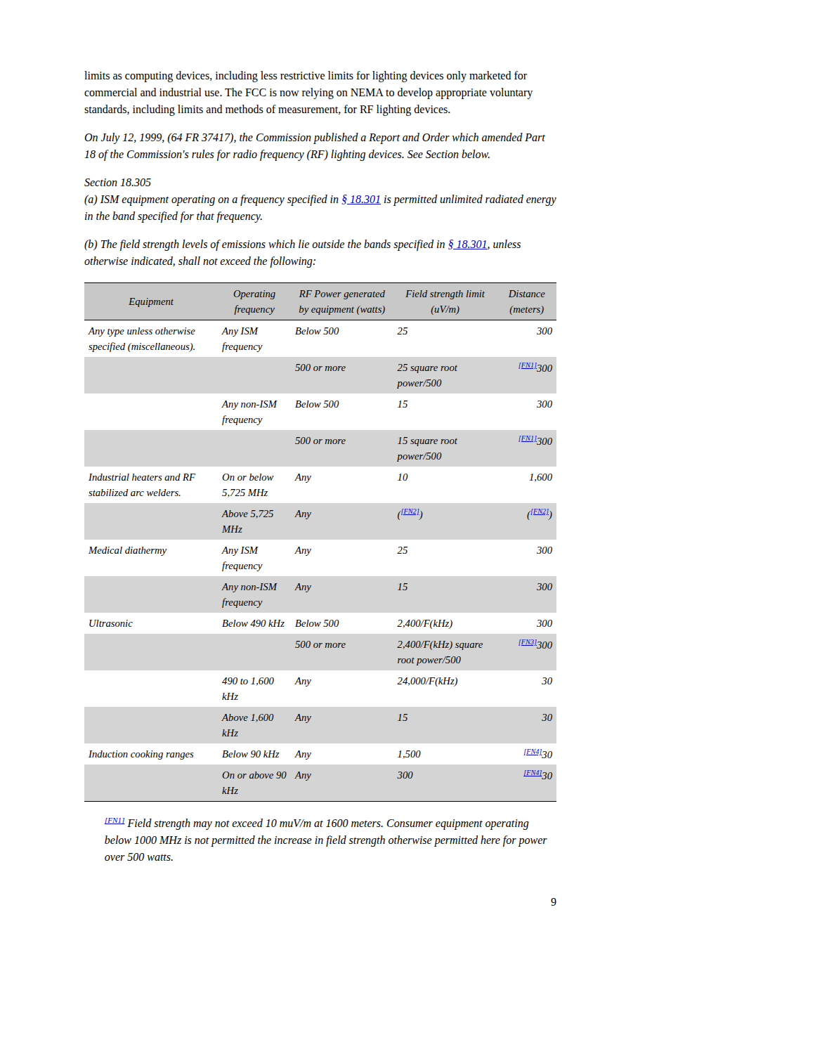limits as computing devices, including less restrictive limits for lighting devices only marketed for commercial and industrial use. The FCC is now relying on NEMA to develop appropriate voluntary standards, including limits and methods of measurement, for RF lighting devices.
On July 12, 1999, (64 FR 37417), the Commission published a Report and Order which amended Part 18 of the Commission's rules for radio frequency (RF) lighting devices. See Section below.
Section 18.305
(a) ISM equipment operating on a frequency specified in § 18.301 is permitted unlimited radiated energy in the band specified for that frequency.
(b) The field strength levels of emissions which lie outside the bands specified in § 18.301, unless otherwise indicated, shall not exceed the following:
| Equipment | Operating frequency | RF Power generated by equipment (watts) | Field strength limit (uV/m) | Distance (meters) |
| --- | --- | --- | --- | --- |
| Any type unless otherwise specified (miscellaneous). | Any ISM frequency | Below 500 | 25 | 300 |
| | | 500 or more | 25 square root power/500 | [FN1] 300 |
| | Any non-ISM frequency | Below 500 | 15 | 300 |
| | | 500 or more | 15 square root power/500 | [FN1] 300 |
| Industrial heaters and RF stabilized arc welders. | On or below 5,725 MHz | Any | 10 | 1,600 |
| | Above 5,725 MHz | Any | ( [FN2] ) | ( [FN2] ) |
| Medical diathermy | Any ISM frequency | Any | 25 | 300 |
| | Any non-ISM frequency | Any | 15 | 300 |
| Ultrasonic | Below 490 kHz | Below 500 | 2,400/F(kHz) | 300 |
| | | 500 or more | 2,400/F(kHz) square root power/500 | [FN3] 300 |
| | 490 to 1,600 kHz | Any | 24,000/F(kHz) | 30 |
| | Above 1,600 kHz | Any | 15 | 30 |
| Induction cooking ranges | Below 90 kHz | Any | 1,500 | [FN4] 30 |
| | On or above 90 kHz | Any | 300 | [FN4] 30 |
[FN1] Field strength may not exceed 10 muV/m at 1600 meters. Consumer equipment operating below 1000 MHz is not permitted the increase in field strength otherwise permitted here for power over 500 watts.
9